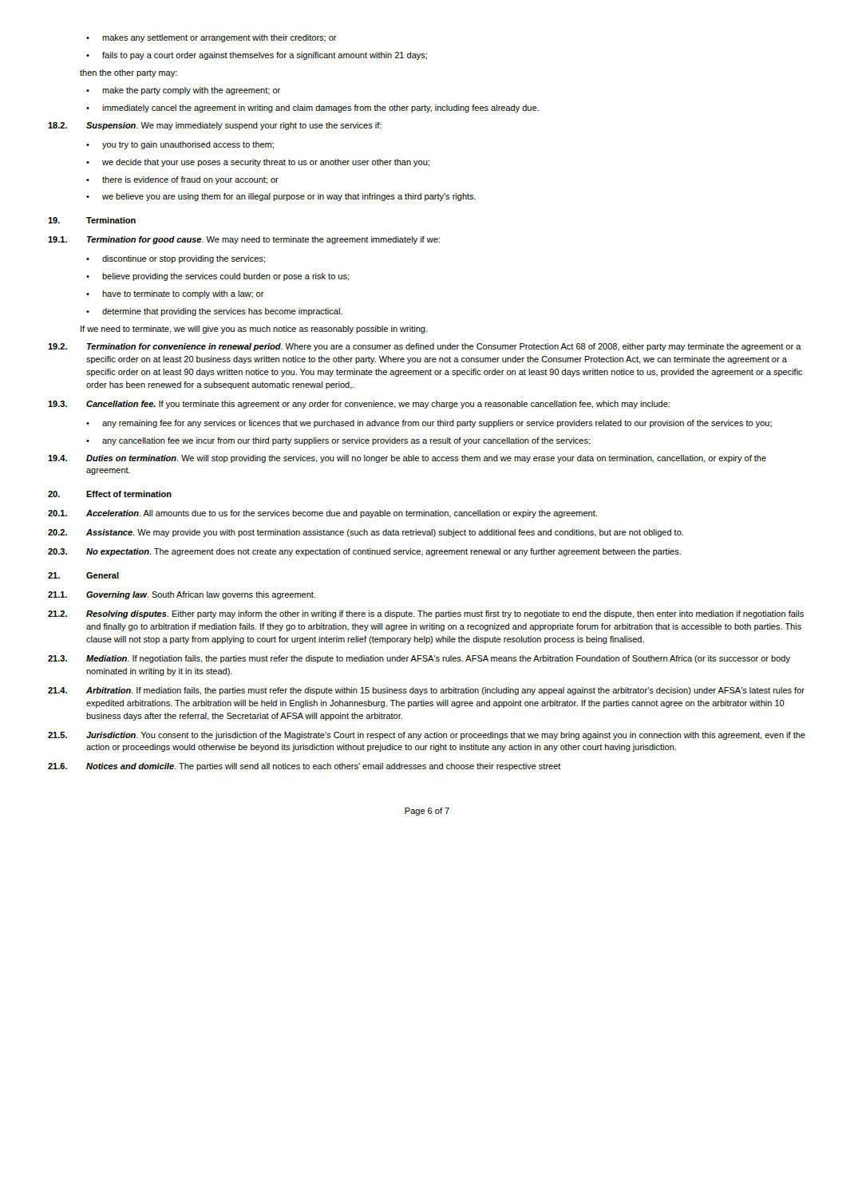makes any settlement or arrangement with their creditors; or
fails to pay a court order against themselves for a significant amount within 21 days;
then the other party may:
make the party comply with the agreement; or
immediately cancel the agreement in writing and claim damages from the other party, including fees already due.
18.2.
Suspension. We may immediately suspend your right to use the services if:
you try to gain unauthorised access to them;
we decide that your use poses a security threat to us or another user other than you;
there is evidence of fraud on your account; or
we believe you are using them for an illegal purpose or in way that infringes a third party's rights.
19. Termination
19.1.
Termination for good cause. We may need to terminate the agreement immediately if we:
discontinue or stop providing the services;
believe providing the services could burden or pose a risk to us;
have to terminate to comply with a law; or
determine that providing the services has become impractical.
If we need to terminate, we will give you as much notice as reasonably possible in writing.
19.2.
Termination for convenience in renewal period. Where you are a consumer as defined under the Consumer Protection Act 68 of 2008, either party may terminate the agreement or a specific order on at least 20 business days written notice to the other party. Where you are not a consumer under the Consumer Protection Act, we can terminate the agreement or a specific order on at least 90 days written notice to you. You may terminate the agreement or a specific order on at least 90 days written notice to us, provided the agreement or a specific order has been renewed for a subsequent automatic renewal period,.
19.3.
Cancellation fee. If you terminate this agreement or any order for convenience, we may charge you a reasonable cancellation fee, which may include:
any remaining fee for any services or licences that we purchased in advance from our third party suppliers or service providers related to our provision of the services to you;
any cancellation fee we incur from our third party suppliers or service providers as a result of your cancellation of the services;
19.4.
Duties on termination. We will stop providing the services, you will no longer be able to access them and we may erase your data on termination, cancellation, or expiry of the agreement.
20. Effect of termination
20.1.
Acceleration. All amounts due to us for the services become due and payable on termination, cancellation or expiry the agreement.
20.2.
Assistance. We may provide you with post termination assistance (such as data retrieval) subject to additional fees and conditions, but are not obliged to.
20.3.
No expectation. The agreement does not create any expectation of continued service, agreement renewal or any further agreement between the parties.
21. General
21.1.
Governing law. South African law governs this agreement.
21.2.
Resolving disputes. Either party may inform the other in writing if there is a dispute. The parties must first try to negotiate to end the dispute, then enter into mediation if negotiation fails and finally go to arbitration if mediation fails. If they go to arbitration, they will agree in writing on a recognized and appropriate forum for arbitration that is accessible to both parties. This clause will not stop a party from applying to court for urgent interim relief (temporary help) while the dispute resolution process is being finalised.
21.3.
Mediation. If negotiation fails, the parties must refer the dispute to mediation under AFSA's rules. AFSA means the Arbitration Foundation of Southern Africa (or its successor or body nominated in writing by it in its stead).
21.4.
Arbitration. If mediation fails, the parties must refer the dispute within 15 business days to arbitration (including any appeal against the arbitrator's decision) under AFSA's latest rules for expedited arbitrations. The arbitration will be held in English in Johannesburg. The parties will agree and appoint one arbitrator. If the parties cannot agree on the arbitrator within 10 business days after the referral, the Secretariat of AFSA will appoint the arbitrator.
21.5.
Jurisdiction. You consent to the jurisdiction of the Magistrate's Court in respect of any action or proceedings that we may bring against you in connection with this agreement, even if the action or proceedings would otherwise be beyond its jurisdiction without prejudice to our right to institute any action in any other court having jurisdiction.
21.6.
Notices and domicile. The parties will send all notices to each others' email addresses and choose their respective street
Page 6 of 7